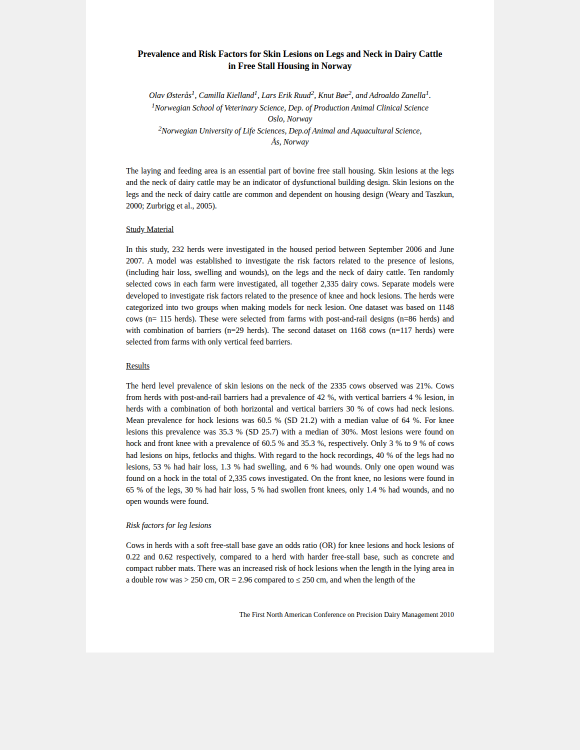Prevalence and Risk Factors for Skin Lesions on Legs and Neck in Dairy Cattle
in Free Stall Housing in Norway
Olav Østerås1, Camilla Kielland1, Lars Erik Ruud2, Knut Bøe2, and Adroaldo Zanella1.
1Norwegian School of Veterinary Science, Dep. of Production Animal Clinical Science
Oslo, Norway
2Norwegian University of Life Sciences, Dep.of Animal and Aquacultural Science,
Ås, Norway
The laying and feeding area is an essential part of bovine free stall housing. Skin lesions at the legs and the neck of dairy cattle may be an indicator of dysfunctional building design. Skin lesions on the legs and the neck of dairy cattle are common and dependent on housing design (Weary and Taszkun, 2000; Zurbrigg et al., 2005).
Study Material
In this study, 232 herds were investigated in the housed period between September 2006 and June 2007. A model was established to investigate the risk factors related to the presence of lesions, (including hair loss, swelling and wounds), on the legs and the neck of dairy cattle. Ten randomly selected cows in each farm were investigated, all together 2,335 dairy cows. Separate models were developed to investigate risk factors related to the presence of knee and hock lesions. The herds were categorized into two groups when making models for neck lesion. One dataset was based on 1148 cows (n= 115 herds). These were selected from farms with post-and-rail designs (n=86 herds) and with combination of barriers (n=29 herds). The second dataset on 1168 cows (n=117 herds) were selected from farms with only vertical feed barriers.
Results
The herd level prevalence of skin lesions on the neck of the 2335 cows observed was 21%. Cows from herds with post-and-rail barriers had a prevalence of 42 %, with vertical barriers 4 % lesion, in herds with a combination of both horizontal and vertical barriers 30 % of cows had neck lesions. Mean prevalence for hock lesions was 60.5 % (SD 21.2) with a median value of 64 %. For knee lesions this prevalence was 35.3 % (SD 25.7) with a median of 30%. Most lesions were found on hock and front knee with a prevalence of 60.5 % and 35.3 %, respectively. Only 3 % to 9 % of cows had lesions on hips, fetlocks and thighs. With regard to the hock recordings, 40 % of the legs had no lesions, 53 % had hair loss, 1.3 % had swelling, and 6 % had wounds. Only one open wound was found on a hock in the total of 2,335 cows investigated. On the front knee, no lesions were found in 65 % of the legs, 30 % had hair loss, 5 % had swollen front knees, only 1.4 % had wounds, and no open wounds were found.
Risk factors for leg lesions
Cows in herds with a soft free-stall base gave an odds ratio (OR) for knee lesions and hock lesions of 0.22 and 0.62 respectively, compared to a herd with harder free-stall base, such as concrete and compact rubber mats. There was an increased risk of hock lesions when the length in the lying area in a double row was > 250 cm, OR = 2.96 compared to ≤ 250 cm, and when the length of the
The First North American Conference on Precision Dairy Management 2010